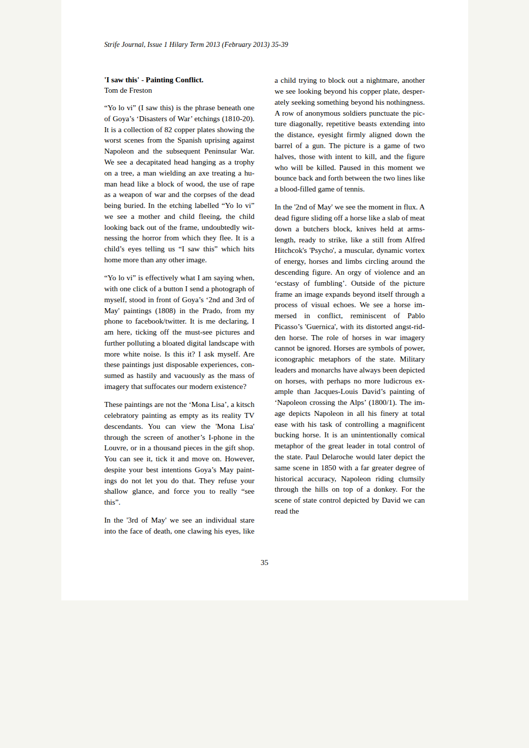Strife Journal, Issue 1 Hilary Term 2013 (February 2013) 35-39
'I saw this' - Painting Conflict.
Tom de Freston
“Yo lo vi” (I saw this) is the phrase beneath one of Goya’s ‘Disasters of War’ etchings (1810-20). It is a collection of 82 copper plates showing the worst scenes from the Spanish uprising against Napoleon and the subsequent Peninsular War. We see a decapitated head hanging as a trophy on a tree, a man wielding an axe treating a human head like a block of wood, the use of rape as a weapon of war and the corpses of the dead being buried. In the etching labelled “Yo lo vi” we see a mother and child fleeing, the child looking back out of the frame, undoubtedly witnessing the horror from which they flee. It is a child’s eyes telling us “I saw this” which hits home more than any other image.
“Yo lo vi” is effectively what I am saying when, with one click of a button I send a photograph of myself, stood in front of Goya’s ‘2nd and 3rd of May' paintings (1808) in the Prado, from my phone to facebook/twitter. It is me declaring, I am here, ticking off the must-see pictures and further polluting a bloated digital landscape with more white noise. Is this it? I ask myself. Are these paintings just disposable experiences, consumed as hastily and vacuously as the mass of imagery that suffocates our modern existence?
These paintings are not the ‘Mona Lisa’, a kitsch celebratory painting as empty as its reality TV descendants. You can view the 'Mona Lisa' through the screen of another’s I-phone in the Louvre, or in a thousand pieces in the gift shop. You can see it, tick it and move on. However, despite your best intentions Goya’s May paintings do not let you do that. They refuse your shallow glance, and force you to really “see this”.
In the '3rd of May' we see an individual stare into the face of death, one clawing his eyes, like a child trying to block out a nightmare, another we see looking beyond his copper plate, desperately seeking something beyond his nothingness. A row of anonymous soldiers punctuate the picture diagonally, repetitive beasts extending into the distance, eyesight firmly aligned down the barrel of a gun. The picture is a game of two halves, those with intent to kill, and the figure who will be killed. Paused in this moment we bounce back and forth between the two lines like a blood-filled game of tennis.
In the '2nd of May' we see the moment in flux. A dead figure sliding off a horse like a slab of meat down a butchers block, knives held at arms-length, ready to strike, like a still from Alfred Hitchcok's 'Psycho', a muscular, dynamic vortex of energy, horses and limbs circling around the descending figure. An orgy of violence and an ‘ecstasy of fumbling’. Outside of the picture frame an image expands beyond itself through a process of visual echoes. We see a horse immersed in conflict, reminiscent of Pablo Picasso’s 'Guernica', with its distorted angst-ridden horse. The role of horses in war imagery cannot be ignored. Horses are symbols of power, iconographic metaphors of the state. Military leaders and monarchs have always been depicted on horses, with perhaps no more ludicrous example than Jacques-Louis David’s painting of ‘Napoleon crossing the Alps’ (1800/1). The image depicts Napoleon in all his finery at total ease with his task of controlling a magnificent bucking horse. It is an unintentionally comical metaphor of the great leader in total control of the state. Paul Delaroche would later depict the same scene in 1850 with a far greater degree of historical accuracy, Napoleon riding clumsily through the hills on top of a donkey. For the scene of state control depicted by David we can read the
35